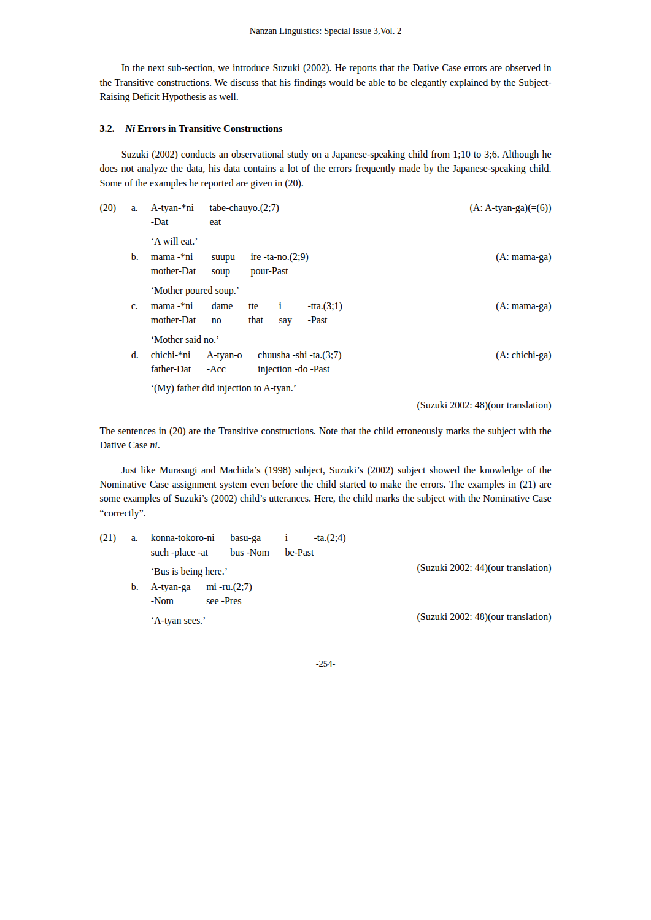Nanzan Linguistics: Special Issue 3,Vol. 2
In the next sub-section, we introduce Suzuki (2002). He reports that the Dative Case errors are observed in the Transitive constructions. We discuss that his findings would be able to be elegantly explained by the Subject-Raising Deficit Hypothesis as well.
3.2. Ni Errors in Transitive Constructions
Suzuki (2002) conducts an observational study on a Japanese-speaking child from 1;10 to 3;6. Although he does not analyze the data, his data contains a lot of the errors frequently made by the Japanese-speaking child. Some of the examples he reported are given in (20).
| (20) | a. | A-tyan-*ni tabe-chauyo.(2;7) -Dat eat | (A: A-tyan-ga)(=(6)) |
| | | ‘A will eat.’ | |
| | b. | mama -*ni suupu ire -ta-no.(2;9) mother-Dat soup pour-Past | (A: mama-ga) |
| | | ‘Mother poured soup.’ | |
| | c. | mama -*ni dame tte i -tta.(3;1) mother-Dat no that say -Past | (A: mama-ga) |
| | | ‘Mother said no.’ | |
| | d. | chichi-*ni A-tyan-o chuusha -shi -ta.(3;7) father-Dat -Acc injection -do -Past | (A: chichi-ga) |
| | | ‘(My) father did injection to A-tyan.’ | |
(Suzuki 2002: 48)(our translation)
The sentences in (20) are the Transitive constructions. Note that the child erroneously marks the subject with the Dative Case ni.
Just like Murasugi and Machida’s (1998) subject, Suzuki’s (2002) subject showed the knowledge of the Nominative Case assignment system even before the child started to make the errors. The examples in (21) are some examples of Suzuki’s (2002) child’s utterances. Here, the child marks the subject with the Nominative Case “correctly”.
| (21) | a. | konna-tokoro-ni basu-ga i -ta.(2;4) such -place -at bus -Nom be-Past | |
| | | ‘Bus is being here.’ | (Suzuki 2002: 44)(our translation) |
| | b. | A-tyan-ga mi -ru.(2;7) -Nom see -Pres | |
| | | ‘A-tyan sees.’ | (Suzuki 2002: 48)(our translation) |
-254-